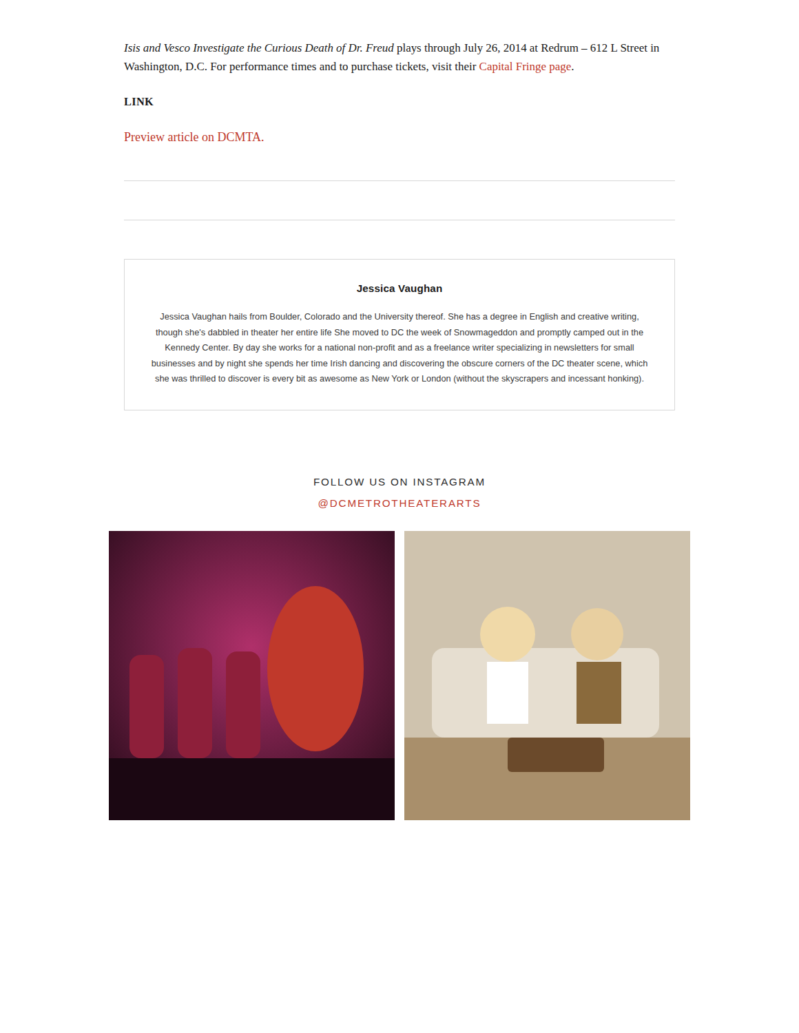Isis and Vesco Investigate the Curious Death of Dr. Freud plays through July 26, 2014 at Redrum – 612 L Street in Washington, D.C. For performance times and to purchase tickets, visit their Capital Fringe page.
LINK
Preview article on DCMTA.
Jessica Vaughan
Jessica Vaughan hails from Boulder, Colorado and the University thereof. She has a degree in English and creative writing, though she's dabbled in theater her entire life She moved to DC the week of Snowmageddon and promptly camped out in the Kennedy Center. By day she works for a national non-profit and as a freelance writer specializing in newsletters for small businesses and by night she spends her time Irish dancing and discovering the obscure corners of the DC theater scene, which she was thrilled to discover is every bit as awesome as New York or London (without the skyscrapers and incessant honking).
Follow us on Instagram
@dcmetrotheaterarts